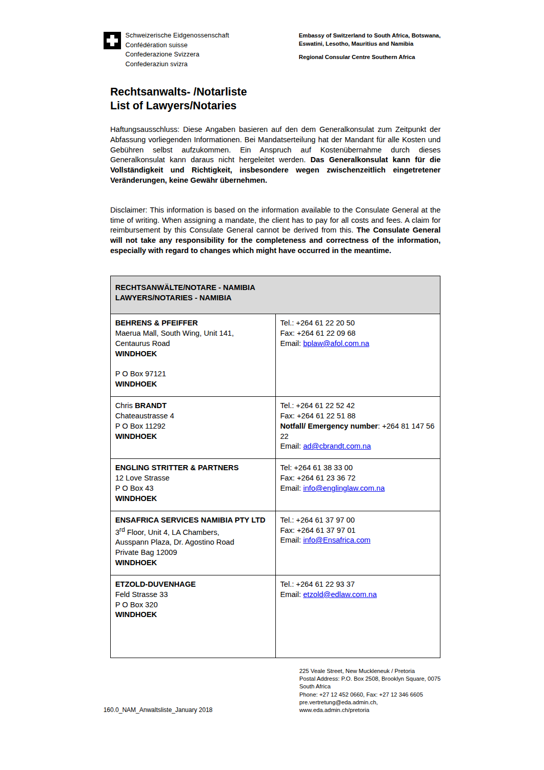Schweizerische Eidgenossenschaft
Confédération suisse
Confederazione Svizzera
Confederaziun svizra
Embassy of Switzerland to South Africa, Botswana,
Eswatini, Lesotho, Mauritius and Namibia
Regional Consular Centre Southern Africa
Rechtsanwalts- /Notarliste List of Lawyers/Notaries
Haftungsausschluss: Diese Angaben basieren auf den dem Generalkonsulat zum Zeitpunkt der Abfassung vorliegenden Informationen. Bei Mandatserteilung hat der Mandant für alle Kosten und Gebühren selbst aufzukommen. Ein Anspruch auf Kostenübernahme durch dieses Generalkonsulat kann daraus nicht hergeleitet werden. Das Generalkonsulat kann für die Vollständigkeit und Richtigkeit, insbesondere wegen zwischenzeitlich eingetretener Veränderungen, keine Gewähr übernehmen.
Disclaimer: This information is based on the information available to the Consulate General at the time of writing. When assigning a mandate, the client has to pay for all costs and fees. A claim for reimbursement by this Consulate General cannot be derived from this. The Consulate General will not take any responsibility for the completeness and correctness of the information, especially with regard to changes which might have occurred in the meantime.
| RECHTSANWÄLTE/NOTARE - NAMIBIA LAWYERS/NOTARIES - NAMIBIA |
| --- |
| BEHRENS & PFEIFFER Maerua Mall, South Wing, Unit 141, Centaurus Road WINDHOEK P O Box 97121 WINDHOEK | Tel.: +264 61 22 20 50 Fax: +264 61 22 09 68 Email: bplaw@afol.com.na |
| Chris BRANDT Chateaustrasse 4 P O Box 11292 WINDHOEK | Tel.: +264 61 22 52 42 Fax: +264 61 22 51 88 Notfall/ Emergency number : +264 81 147 56 22 Email: ad@cbrandt.com.na |
| ENGLING STRITTER & PARTNERS 12 Love Strasse P O Box 43 WINDHOEK | Tel: +264 61 38 33 00 Fax: +264 61 23 36 72 Email: info@englinglaw.com.na |
| ENSAFRICA SERVICES NAMIBIA PTY LTD 3 rd Floor, Unit 4, LA Chambers, Ausspann Plaza, Dr. Agostino Road Private Bag 12009 WINDHOEK | Tel.: +264 61 37 97 00 Fax: +264 61 37 97 01 Email: info@Ensafrica.com |
| ETZOLD-DUVENHAGE Feld Strasse 33 P O Box 320 WINDHOEK | Tel.: +264 61 22 93 37 Email: etzold@edlaw.com.na |
160.0_NAM_Anwaltsliste_January 2018
225 Veale Street, New Muckleneuk / Pretoria
Postal Address: P.O. Box 2508, Brooklyn Square, 0075
South Africa
Phone: +27 12 452 0660, Fax: +27 12 346 6605
pre.vertretung@eda.admin.ch,
www.eda.admin.ch/pretoria